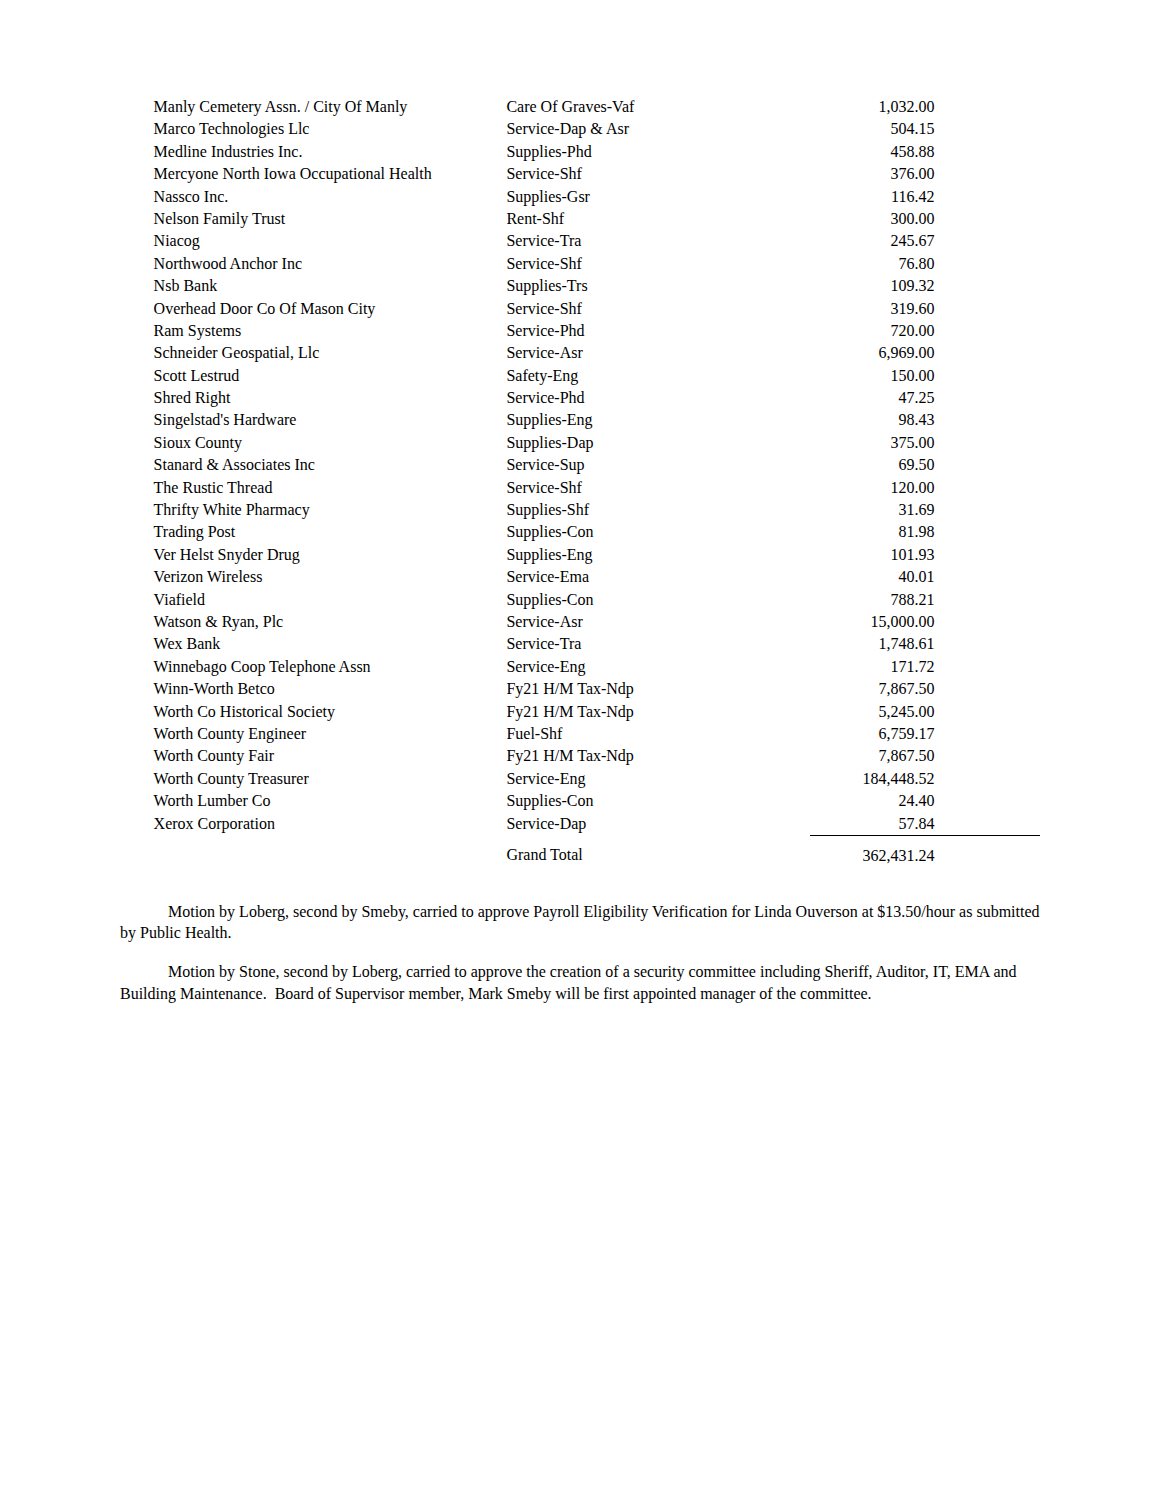| Manly Cemetery Assn. / City Of Manly | Care Of Graves-Vaf | 1,032.00 |
| Marco Technologies Llc | Service-Dap & Asr | 504.15 |
| Medline Industries Inc. | Supplies-Phd | 458.88 |
| Mercyone North Iowa Occupational Health | Service-Shf | 376.00 |
| Nassco Inc. | Supplies-Gsr | 116.42 |
| Nelson Family Trust | Rent-Shf | 300.00 |
| Niacog | Service-Tra | 245.67 |
| Northwood Anchor Inc | Service-Shf | 76.80 |
| Nsb Bank | Supplies-Trs | 109.32 |
| Overhead Door Co Of Mason City | Service-Shf | 319.60 |
| Ram Systems | Service-Phd | 720.00 |
| Schneider Geospatial, Llc | Service-Asr | 6,969.00 |
| Scott Lestrud | Safety-Eng | 150.00 |
| Shred Right | Service-Phd | 47.25 |
| Singelstad's Hardware | Supplies-Eng | 98.43 |
| Sioux County | Supplies-Dap | 375.00 |
| Stanard & Associates Inc | Service-Sup | 69.50 |
| The Rustic Thread | Service-Shf | 120.00 |
| Thrifty White Pharmacy | Supplies-Shf | 31.69 |
| Trading Post | Supplies-Con | 81.98 |
| Ver Helst Snyder Drug | Supplies-Eng | 101.93 |
| Verizon Wireless | Service-Ema | 40.01 |
| Viafield | Supplies-Con | 788.21 |
| Watson & Ryan, Plc | Service-Asr | 15,000.00 |
| Wex Bank | Service-Tra | 1,748.61 |
| Winnebago Coop Telephone Assn | Service-Eng | 171.72 |
| Winn-Worth Betco | Fy21 H/M Tax-Ndp | 7,867.50 |
| Worth Co Historical Society | Fy21 H/M Tax-Ndp | 5,245.00 |
| Worth County Engineer | Fuel-Shf | 6,759.17 |
| Worth County Fair | Fy21 H/M Tax-Ndp | 7,867.50 |
| Worth County Treasurer | Service-Eng | 184,448.52 |
| Worth Lumber Co | Supplies-Con | 24.40 |
| Xerox Corporation | Service-Dap | 57.84 |
| | Grand Total | 362,431.24 |
Motion by Loberg, second by Smeby, carried to approve Payroll Eligibility Verification for Linda Ouverson at $13.50/hour as submitted by Public Health.
Motion by Stone, second by Loberg, carried to approve the creation of a security committee including Sheriff, Auditor, IT, EMA and Building Maintenance. Board of Supervisor member, Mark Smeby will be first appointed manager of the committee.